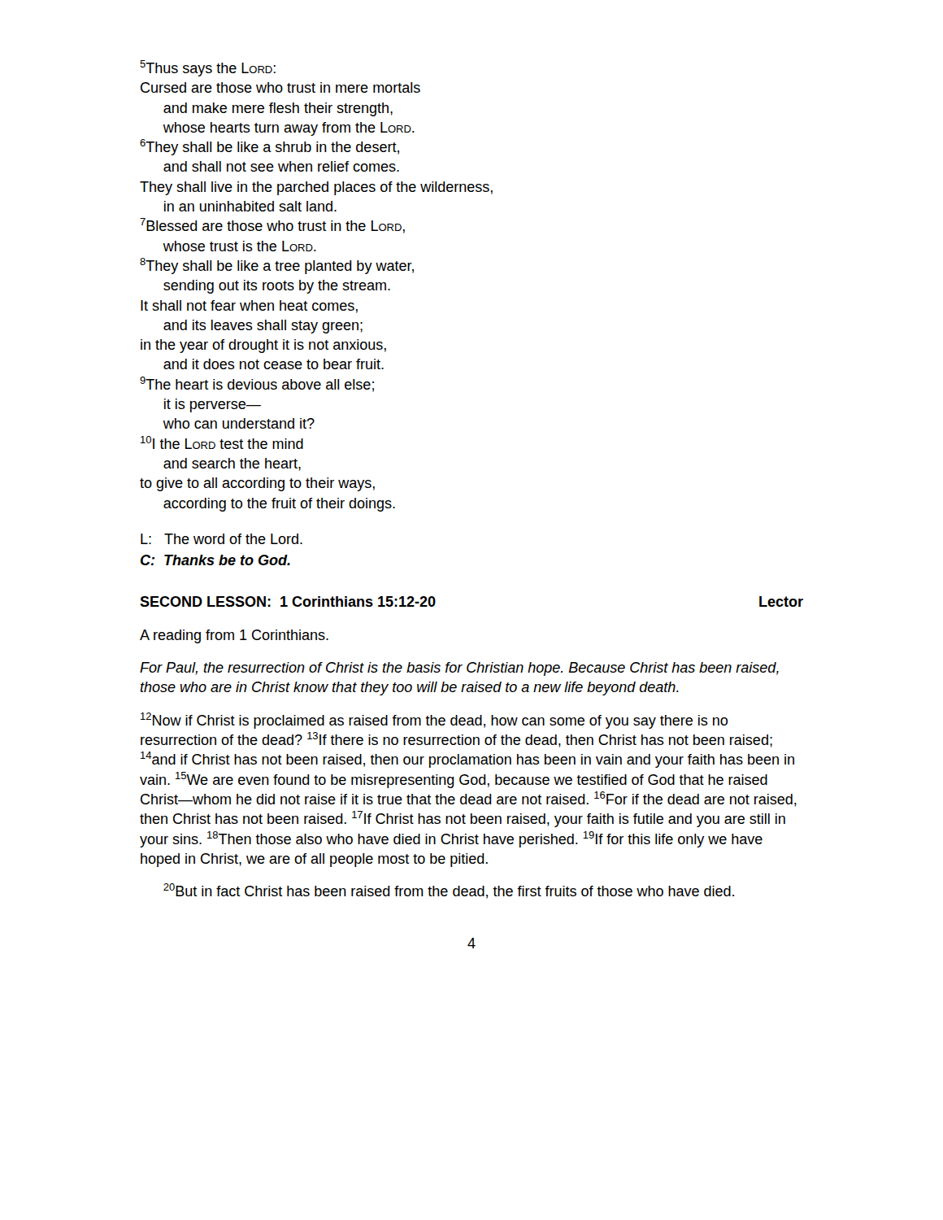5 Thus says the Lord:
Cursed are those who trust in mere mortals
and make mere flesh their strength,
whose hearts turn away from the Lord.
6 They shall be like a shrub in the desert,
and shall not see when relief comes.
They shall live in the parched places of the wilderness,
in an uninhabited salt land.
7 Blessed are those who trust in the Lord,
whose trust is the Lord.
8 They shall be like a tree planted by water,
sending out its roots by the stream.
It shall not fear when heat comes,
and its leaves shall stay green;
in the year of drought it is not anxious,
and it does not cease to bear fruit.
9 The heart is devious above all else;
it is perverse—
who can understand it?
10 I the Lord test the mind
and search the heart,
to give to all according to their ways,
according to the fruit of their doings.
L: The word of the Lord.
C: Thanks be to God.
SECOND LESSON: 1 Corinthians 15:12-20 Lector
A reading from 1 Corinthians.
For Paul, the resurrection of Christ is the basis for Christian hope. Because Christ has been raised, those who are in Christ know that they too will be raised to a new life beyond death.
12 Now if Christ is proclaimed as raised from the dead, how can some of you say there is no resurrection of the dead? 13 If there is no resurrection of the dead, then Christ has not been raised; 14and if Christ has not been raised, then our proclamation has been in vain and your faith has been in vain. 15 We are even found to be misrepresenting God, because we testified of God that he raised Christ—whom he did not raise if it is true that the dead are not raised. 16 For if the dead are not raised, then Christ has not been raised. 17 If Christ has not been raised, your faith is futile and you are still in your sins. 18 Then those also who have died in Christ have perished. 19 If for this life only we have hoped in Christ, we are of all people most to be pitied.
20 But in fact Christ has been raised from the dead, the first fruits of those who have died.
4